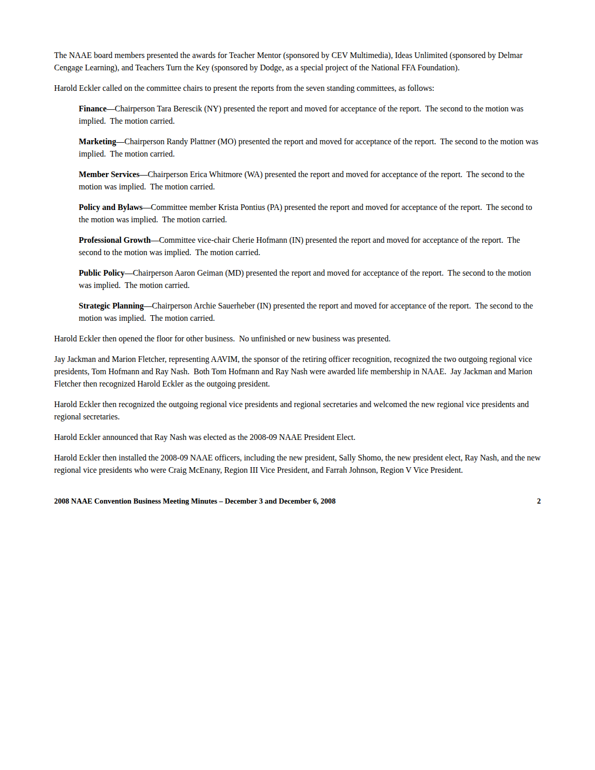The NAAE board members presented the awards for Teacher Mentor (sponsored by CEV Multimedia), Ideas Unlimited (sponsored by Delmar Cengage Learning), and Teachers Turn the Key (sponsored by Dodge, as a special project of the National FFA Foundation).
Harold Eckler called on the committee chairs to present the reports from the seven standing committees, as follows:
Finance—Chairperson Tara Berescik (NY) presented the report and moved for acceptance of the report. The second to the motion was implied. The motion carried.
Marketing—Chairperson Randy Plattner (MO) presented the report and moved for acceptance of the report. The second to the motion was implied. The motion carried.
Member Services—Chairperson Erica Whitmore (WA) presented the report and moved for acceptance of the report. The second to the motion was implied. The motion carried.
Policy and Bylaws—Committee member Krista Pontius (PA) presented the report and moved for acceptance of the report. The second to the motion was implied. The motion carried.
Professional Growth—Committee vice-chair Cherie Hofmann (IN) presented the report and moved for acceptance of the report. The second to the motion was implied. The motion carried.
Public Policy—Chairperson Aaron Geiman (MD) presented the report and moved for acceptance of the report. The second to the motion was implied. The motion carried.
Strategic Planning—Chairperson Archie Sauerheber (IN) presented the report and moved for acceptance of the report. The second to the motion was implied. The motion carried.
Harold Eckler then opened the floor for other business. No unfinished or new business was presented.
Jay Jackman and Marion Fletcher, representing AAVIM, the sponsor of the retiring officer recognition, recognized the two outgoing regional vice presidents, Tom Hofmann and Ray Nash. Both Tom Hofmann and Ray Nash were awarded life membership in NAAE. Jay Jackman and Marion Fletcher then recognized Harold Eckler as the outgoing president.
Harold Eckler then recognized the outgoing regional vice presidents and regional secretaries and welcomed the new regional vice presidents and regional secretaries.
Harold Eckler announced that Ray Nash was elected as the 2008-09 NAAE President Elect.
Harold Eckler then installed the 2008-09 NAAE officers, including the new president, Sally Shomo, the new president elect, Ray Nash, and the new regional vice presidents who were Craig McEnany, Region III Vice President, and Farrah Johnson, Region V Vice President.
2008 NAAE Convention Business Meeting Minutes – December 3 and December 6, 2008 2